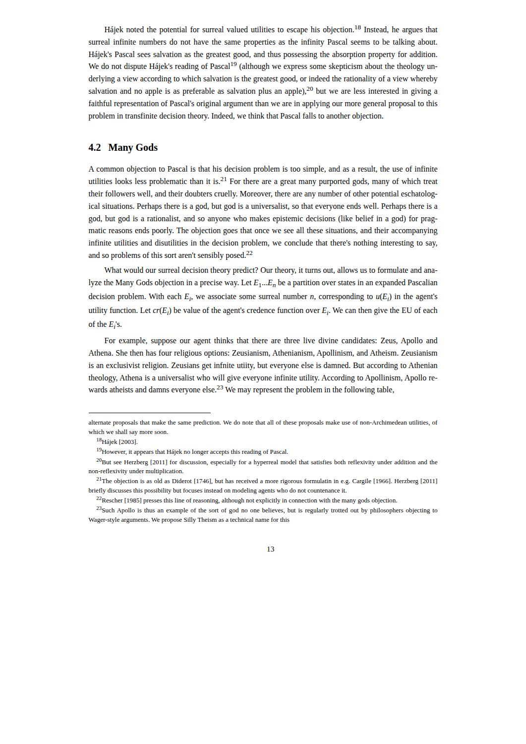Hájek noted the potential for surreal valued utilities to escape his objection.18 Instead, he argues that surreal infinite numbers do not have the same properties as the infinity Pascal seems to be talking about. Hájek's Pascal sees salvation as the greatest good, and thus possessing the absorption property for addition. We do not dispute Hájek's reading of Pascal19 (although we express some skepticism about the theology underlying a view according to which salvation is the greatest good, or indeed the rationality of a view whereby salvation and no apple is as preferable as salvation plus an apple),20 but we are less interested in giving a faithful representation of Pascal's original argument than we are in applying our more general proposal to this problem in transfinite decision theory. Indeed, we think that Pascal falls to another objection.
4.2 Many Gods
A common objection to Pascal is that his decision problem is too simple, and as a result, the use of infinite utilities looks less problematic than it is.21 For there are a great many purported gods, many of which treat their followers well, and their doubters cruelly. Moreover, there are any number of other potential eschatological situations. Perhaps there is a god, but god is a universalist, so that everyone ends well. Perhaps there is a god, but god is a rationalist, and so anyone who makes epistemic decisions (like belief in a god) for pragmatic reasons ends poorly. The objection goes that once we see all these situations, and their accompanying infinite utilities and disutilities in the decision problem, we conclude that there's nothing interesting to say, and so problems of this sort aren't sensibly posed.22
What would our surreal decision theory predict? Our theory, it turns out, allows us to formulate and analyze the Many Gods objection in a precise way. Let E1...En be a partition over states in an expanded Pascalian decision problem. With each Ei, we associate some surreal number n, corresponding to u(Ei) in the agent's utility function. Let cr(Ei) be value of the agent's credence function over Ei. We can then give the EU of each of the Ei's.
For example, suppose our agent thinks that there are three live divine candidates: Zeus, Apollo and Athena. She then has four religious options: Zeusianism, Athenianism, Apollinism, and Atheism. Zeusianism is an exclusivist religion. Zeusians get infnite utiity, but everyone else is damned. But according to Athenian theology, Athena is a universalist who will give everyone infinite utility. According to Apollinism, Apollo rewards atheists and damns everyone else.23 We may represent the problem in the following table,
alternate proposals that make the same prediction. We do note that all of these proposals make use of non-Archimedean utilities, of which we shall say more soon.
18Hájek [2003].
19However, it appears that Hájek no longer accepts this reading of Pascal.
20But see Herzberg [2011] for discussion, especially for a hyperreal model that satisfies both reflexivity under addition and the non-reflexivity under multiplication.
21The objection is as old as Diderot [1746], but has received a more rigorous formulatin in e.g. Cargile [1966]. Herzberg [2011] briefly discusses this possibility but focuses instead on modeling agents who do not countenance it.
22Rescher [1985] presses this line of reasoning, although not explicitly in connection with the many gods objection.
23Such Apollo is thus an example of the sort of god no one believes, but is regularly trotted out by philosophers objecting to Wager-style arguments. We propose Silly Theism as a technical name for this
13